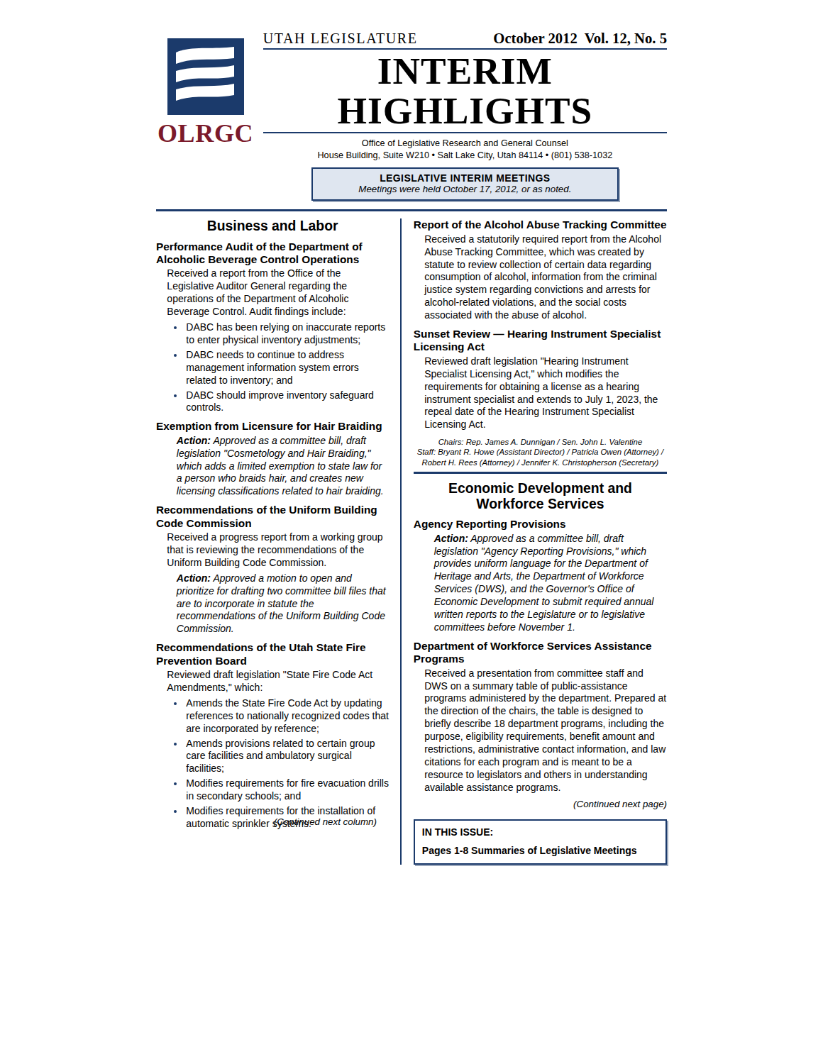OLRGC
UTAH LEGISLATURE
October 2012 Vol. 12, No. 5
INTERIM HIGHLIGHTS
Office of Legislative Research and General Counsel
House Building, Suite W210 • Salt Lake City, Utah 84114 • (801) 538-1032
LEGISLATIVE INTERIM MEETINGS
Meetings were held October 17, 2012, or as noted.
Business and Labor
Performance Audit of the Department of Alcoholic Beverage Control Operations
Received a report from the Office of the Legislative Auditor General regarding the operations of the Department of Alcoholic Beverage Control. Audit findings include:
DABC has been relying on inaccurate reports to enter physical inventory adjustments;
DABC needs to continue to address management information system errors related to inventory; and
DABC should improve inventory safeguard controls.
Exemption from Licensure for Hair Braiding
Action: Approved as a committee bill, draft legislation "Cosmetology and Hair Braiding," which adds a limited exemption to state law for a person who braids hair, and creates new licensing classifications related to hair braiding.
Recommendations of the Uniform Building Code Commission
Received a progress report from a working group that is reviewing the recommendations of the Uniform Building Code Commission.
Action: Approved a motion to open and prioritize for drafting two committee bill files that are to incorporate in statute the recommendations of the Uniform Building Code Commission.
Recommendations of the Utah State Fire Prevention Board
Reviewed draft legislation "State Fire Code Act Amendments," which:
Amends the State Fire Code Act by updating references to nationally recognized codes that are incorporated by reference;
Amends provisions related to certain group care facilities and ambulatory surgical facilities;
Modifies requirements for fire evacuation drills in secondary schools; and
Modifies requirements for the installation of automatic sprinkler systems.
(Continued next column)
Report of the Alcohol Abuse Tracking Committee
Received a statutorily required report from the Alcohol Abuse Tracking Committee, which was created by statute to review collection of certain data regarding consumption of alcohol, information from the criminal justice system regarding convictions and arrests for alcohol-related violations, and the social costs associated with the abuse of alcohol.
Sunset Review — Hearing Instrument Specialist Licensing Act
Reviewed draft legislation "Hearing Instrument Specialist Licensing Act," which modifies the requirements for obtaining a license as a hearing instrument specialist and extends to July 1, 2023, the repeal date of the Hearing Instrument Specialist Licensing Act.
Chairs: Rep. James A. Dunnigan / Sen. John L. Valentine
Staff: Bryant R. Howe (Assistant Director) / Patricia Owen (Attorney) / Robert H. Rees (Attorney) / Jennifer K. Christopherson (Secretary)
Economic Development and Workforce Services
Agency Reporting Provisions
Action: Approved as a committee bill, draft legislation "Agency Reporting Provisions," which provides uniform language for the Department of Heritage and Arts, the Department of Workforce Services (DWS), and the Governor's Office of Economic Development to submit required annual written reports to the Legislature or to legislative committees before November 1.
Department of Workforce Services Assistance Programs
Received a presentation from committee staff and DWS on a summary table of public-assistance programs administered by the department. Prepared at the direction of the chairs, the table is designed to briefly describe 18 department programs, including the purpose, eligibility requirements, benefit amount and restrictions, administrative contact information, and law citations for each program and is meant to be a resource to legislators and others in understanding available assistance programs.
(Continued next page)
IN THIS ISSUE:
Pages 1-8 Summaries of Legislative Meetings